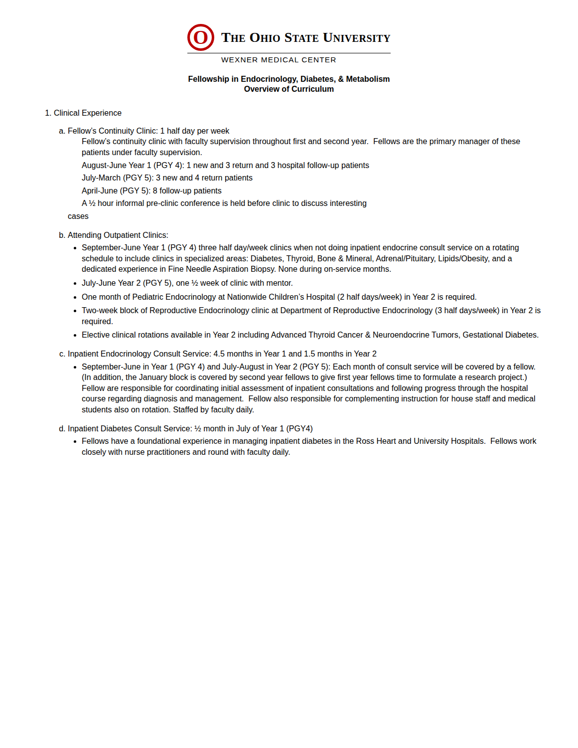O
The Ohio State University
WEXNER MEDICAL CENTER
Fellowship in Endocrinology, Diabetes, & Metabolism Overview of Curriculum
Clinical Experience
Fellow’s Continuity Clinic: 1 half day per week
Fellow’s continuity clinic with faculty supervision throughout first and second year. Fellows are the primary manager of these patients under faculty supervision.
August-June Year 1 (PGY 4): 1 new and 3 return and 3 hospital follow-up patients
July-March (PGY 5): 3 new and 4 return patients
April-June (PGY 5): 8 follow-up patients
A ½ hour informal pre-clinic conference is held before clinic to discuss interesting
cases
Attending Outpatient Clinics:
September-June Year 1 (PGY 4) three half day/week clinics when not doing inpatient endocrine consult service on a rotating schedule to include clinics in specialized areas: Diabetes, Thyroid, Bone & Mineral, Adrenal/Pituitary, Lipids/Obesity, and a dedicated experience in Fine Needle Aspiration Biopsy. None during on-service months.
July-June Year 2 (PGY 5), one ½ week of clinic with mentor.
One month of Pediatric Endocrinology at Nationwide Children’s Hospital (2 half days/week) in Year 2 is required.
Two-week block of Reproductive Endocrinology clinic at Department of Reproductive Endocrinology (3 half days/week) in Year 2 is required.
Elective clinical rotations available in Year 2 including Advanced Thyroid Cancer & Neuroendocrine Tumors, Gestational Diabetes.
Inpatient Endocrinology Consult Service: 4.5 months in Year 1 and 1.5 months in Year 2
September-June in Year 1 (PGY 4) and July-August in Year 2 (PGY 5): Each month of consult service will be covered by a fellow. (In addition, the January block is covered by second year fellows to give first year fellows time to formulate a research project.) Fellow are responsible for coordinating initial assessment of inpatient consultations and following progress through the hospital course regarding diagnosis and management. Fellow also responsible for complementing instruction for house staff and medical students also on rotation. Staffed by faculty daily.
Inpatient Diabetes Consult Service: ½ month in July of Year 1 (PGY4)
Fellows have a foundational experience in managing inpatient diabetes in the Ross Heart and University Hospitals. Fellows work closely with nurse practitioners and round with faculty daily.